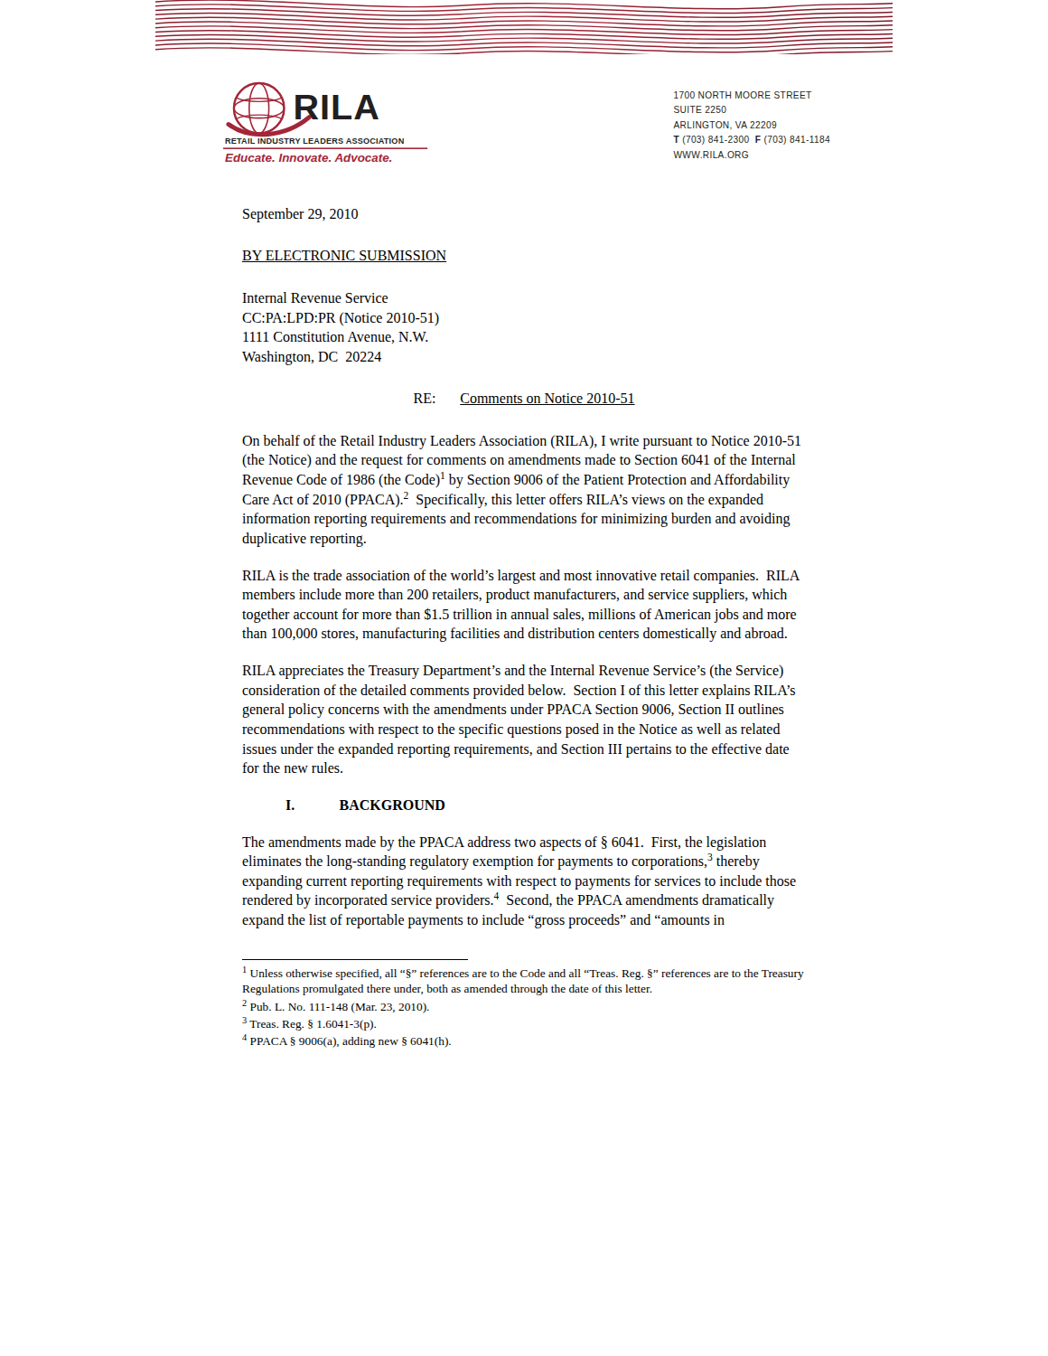RILA RETAIL INDUSTRY LEADERS ASSOCIATION Educate. Innovate. Advocate.
1700 NORTH MOORE STREET
SUITE 2250
ARLINGTON, VA 22209
T (703) 841-2300 F (703) 841-1184
WWW.RILA.ORG
September 29, 2010
BY ELECTRONIC SUBMISSION
Internal Revenue Service
CC:PA:LPD:PR (Notice 2010-51)
1111 Constitution Avenue, N.W.
Washington, DC 20224
RE: Comments on Notice 2010-51
On behalf of the Retail Industry Leaders Association (RILA), I write pursuant to Notice 2010-51 (the Notice) and the request for comments on amendments made to Section 6041 of the Internal Revenue Code of 1986 (the Code)1 by Section 9006 of the Patient Protection and Affordability Care Act of 2010 (PPACA).2 Specifically, this letter offers RILA’s views on the expanded information reporting requirements and recommendations for minimizing burden and avoiding duplicative reporting.
RILA is the trade association of the world’s largest and most innovative retail companies. RILA members include more than 200 retailers, product manufacturers, and service suppliers, which together account for more than $1.5 trillion in annual sales, millions of American jobs and more than 100,000 stores, manufacturing facilities and distribution centers domestically and abroad.
RILA appreciates the Treasury Department’s and the Internal Revenue Service’s (the Service) consideration of the detailed comments provided below. Section I of this letter explains RILA’s general policy concerns with the amendments under PPACA Section 9006, Section II outlines recommendations with respect to the specific questions posed in the Notice as well as related issues under the expanded reporting requirements, and Section III pertains to the effective date for the new rules.
I. BACKGROUND
The amendments made by the PPACA address two aspects of § 6041. First, the legislation eliminates the long-standing regulatory exemption for payments to corporations,3 thereby expanding current reporting requirements with respect to payments for services to include those rendered by incorporated service providers.4 Second, the PPACA amendments dramatically expand the list of reportable payments to include “gross proceeds” and “amounts in
1 Unless otherwise specified, all “§” references are to the Code and all “Treas. Reg. §” references are to the Treasury Regulations promulgated there under, both as amended through the date of this letter.
2 Pub. L. No. 111-148 (Mar. 23, 2010).
3 Treas. Reg. § 1.6041-3(p).
4 PPACA § 9006(a), adding new § 6041(h).